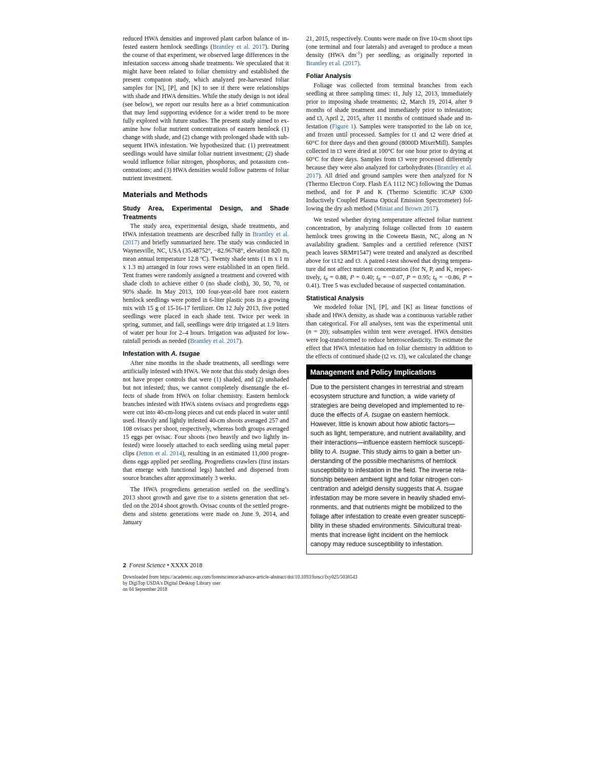reduced HWA densities and improved plant carbon balance of infested eastern hemlock seedlings (Brantley et al. 2017). During the course of that experiment, we observed large differences in the infestation success among shade treatments. We speculated that it might have been related to foliar chemistry and established the present companion study, which analyzed pre-harvested foliar samples for [N], [P], and [K] to see if there were relationships with shade and HWA densities. While the study design is not ideal (see below), we report our results here as a brief communication that may lend supporting evidence for a wider trend to be more fully explored with future studies. The present study aimed to examine how foliar nutrient concentrations of eastern hemlock (1) change with shade, and (2) change with prolonged shade with subsequent HWA infestation. We hypothesized that: (1) pretreatment seedlings would have similar foliar nutrient investment; (2) shade would influence foliar nitrogen, phosphorus, and potassium concentrations; and (3) HWA densities would follow patterns of foliar nutrient investment.
Materials and Methods
Study Area, Experimental Design, and Shade Treatments
The study area, experimental design, shade treatments, and HWA infestation treatments are described fully in Brantley et al. (2017) and briefly summarized here. The study was conducted in Waynesville, NC, USA (35.48752°, −82.96768°, elevation 820 m, mean annual temperature 12.8 ºC). Twenty shade tents (1 m x 1 m x 1.3 m) arranged in four rows were established in an open field. Tent frames were randomly assigned a treatment and covered with shade cloth to achieve either 0 (no shade cloth), 30, 50, 70, or 90% shade. In May 2013, 100 four-year-old bare root eastern hemlock seedlings were potted in 6-liter plastic pots in a growing mix with 15 g of 15-16-17 fertilizer. On 12 July 2013, five potted seedlings were placed in each shade tent. Twice per week in spring, summer, and fall, seedlings were drip irrigated at 1.9 liters of water per hour for 2–4 hours. Irrigation was adjusted for low-rainfall periods as needed (Brantley et al. 2017).
Infestation with A. tsugae
After nine months in the shade treatments, all seedlings were artificially infested with HWA. We note that this study design does not have proper controls that were (1) shaded, and (2) unshaded but not infested; thus, we cannot completely disentangle the effects of shade from HWA on foliar chemistry. Eastern hemlock branches infested with HWA sistens ovisacs and progrediens eggs were cut into 40-cm-long pieces and cut ends placed in water until used. Heavily and lightly infested 40-cm shoots averaged 257 and 108 ovisacs per shoot, respectively, whereas both groups averaged 15 eggs per ovisac. Four shoots (two heavily and two lightly infested) were loosely attached to each seedling using metal paper clips (Jetton et al. 2014), resulting in an estimated 11,000 progrediens eggs applied per seedling. Progrediens crawlers (first instars that emerge with functional legs) hatched and dispersed from source branches after approximately 3 weeks.
The HWA progrediens generation settled on the seedling’s 2013 shoot growth and gave rise to a sistens generation that settled on the 2014 shoot growth. Ovisac counts of the settled progrediens and sistens generations were made on June 9, 2014, and January
21, 2015, respectively. Counts were made on five 10-cm shoot tips (one terminal and four laterals) and averaged to produce a mean density (HWA dm-1) per seedling, as originally reported in Brantley et al. (2017).
Foliar Analysis
Foliage was collected from terminal branches from each seedling at three sampling times: t1, July 12, 2013, immediately prior to imposing shade treatments; t2, March 19, 2014, after 9 months of shade treatment and immediately prior to infestation; and t3, April 2, 2015, after 11 months of continued shade and infestation (Figure 1). Samples were transported to the lab on ice, and frozen until processed. Samples for t1 and t2 were dried at 60°C for three days and then ground (8000D MixerMill). Samples collected in t3 were dried at 100°C for one hour prior to drying at 60°C for three days. Samples from t3 were processed differently because they were also analyzed for carbohydrates (Brantley et al. 2017). All dried and ground samples were then analyzed for N (Thermo Electron Corp. Flash EA 1112 NC) following the Dumas method, and for P and K (Thermo Scientific iCAP 6300 Inductively Coupled Plasma Optical Emission Spectrometer) following the dry ash method (Miniat and Brown 2017).
We tested whether drying temperature affected foliar nutrient concentration, by analyzing foliage collected from 10 eastern hemlock trees growing in the Coweeta Basin, NC, along an N availability gradient. Samples and a certified reference (NIST peach leaves SRM#1547) were treated and analyzed as described above for t1/t2 and t3. A paired t-test showed that drying temperature did not affect nutrient concentration (for N, P, and K, respectively, t8 = 0.88, P = 0.40; t8 = −0.07, P = 0.95; t8 = −0.86, P = 0.41). Tree 5 was excluded because of suspected contamination.
Statistical Analysis
We modeled foliar [N], [P], and [K] as linear functions of shade and HWA density, as shade was a continuous variable rather than categorical. For all analyses, tent was the experimental unit (n = 20); subsamples within tent were averaged. HWA densities were log-transformed to reduce heteroscedasticity. To estimate the effect that HWA infestation had on foliar chemistry in addition to the effects of continued shade (t2 vs. t3), we calculated the change
Management and Policy Implications
Due to the persistent changes in terrestrial and stream ecosystem structure and function, a wide variety of strategies are being developed and implemented to reduce the effects of A. tsugae on eastern hemlock. However, little is known about how abiotic factors—such as light, temperature, and nutrient availability, and their interactions—influence eastern hemlock susceptibility to A. tsugae. This study aims to gain a better understanding of the possible mechanisms of hemlock susceptibility to infestation in the field. The inverse relationship between ambient light and foliar nitrogen concentration and adelgid density suggests that A. tsugae infestation may be more severe in heavily shaded environments, and that nutrients might be mobilized to the foliage after infestation to create even greater susceptibility in these shaded environments. Silvicultural treatments that increase light incident on the hemlock canopy may reduce susceptibility to infestation.
2 Forest Science • XXXX 2018
Downloaded from https://academic.oup.com/forestscience/advance-article-abstract/doi/10.1093/forsci/fxy025/5036543
by DigiTop USDA's Digital Desktop Library user
on 04 September 2018